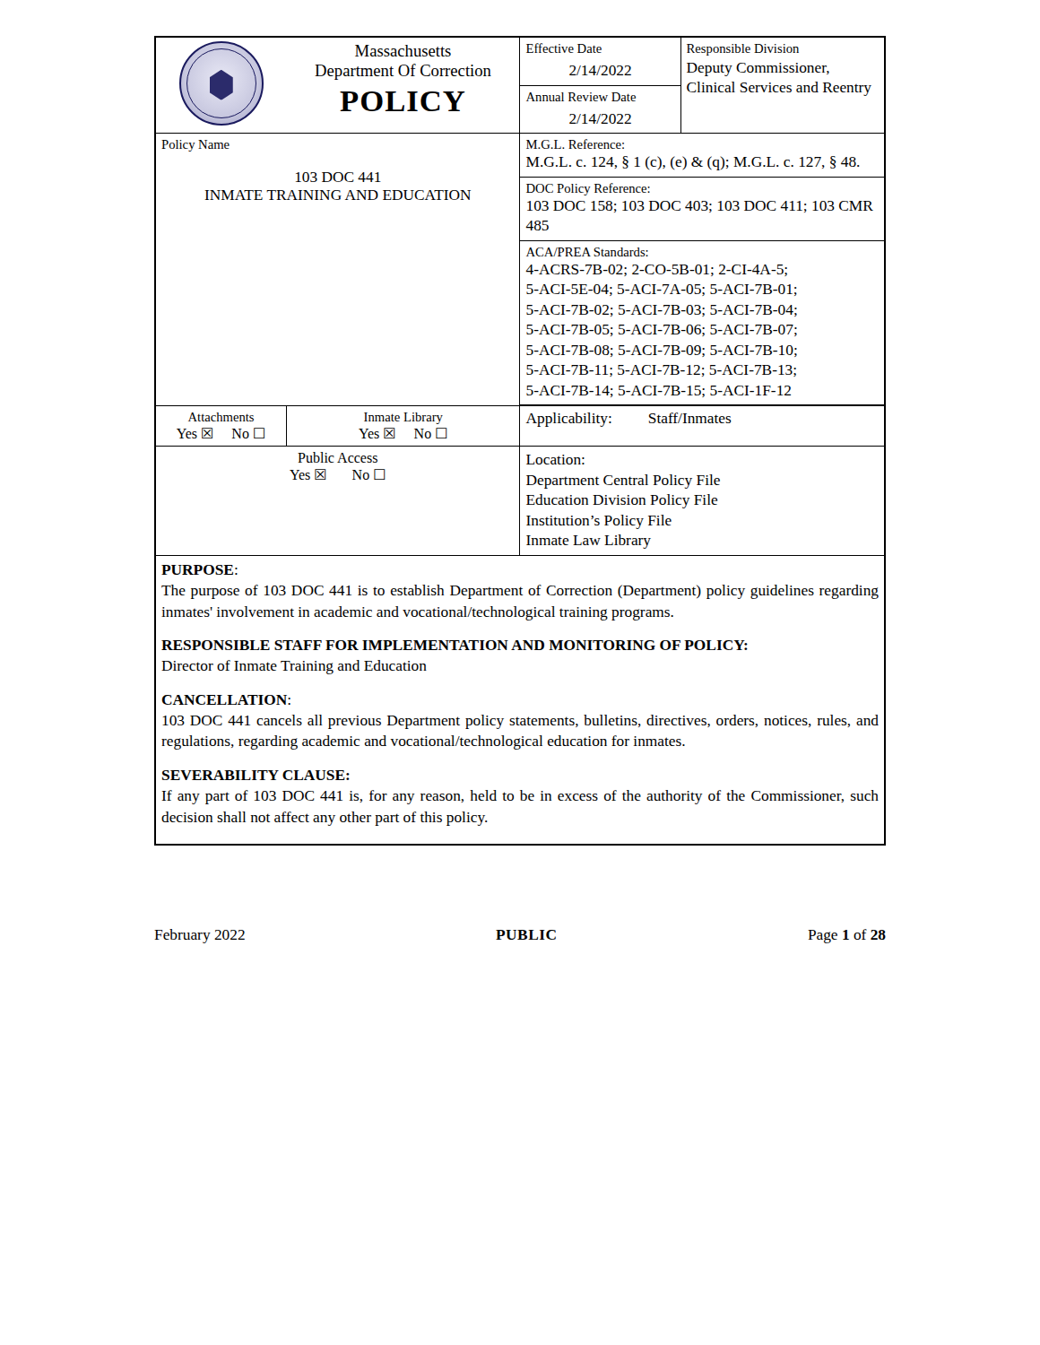| | Massachusetts Department Of Correction POLICY | Effective Date 2/14/2022 | Responsible Division Deputy Commissioner, Clinical Services and Reentry |
| Annual Review Date 2/14/2022 |
| Policy Name 103 DOC 441 INMATE TRAINING AND EDUCATION | M.G.L. Reference: M.G.L. c. 124, § 1 (c), (e) & (q); M.G.L. c. 127, § 48. |
| DOC Policy Reference: 103 DOC 158; 103 DOC 403; 103 DOC 411; 103 CMR 485 |
| ACA/PREA Standards: 4-ACRS-7B-02; 2-CO-5B-01; 2-CI-4A-5; 5-ACI-5E-04; 5-ACI-7A-05; 5-ACI-7B-01; 5-ACI-7B-02; 5-ACI-7B-03; 5-ACI-7B-04; 5-ACI-7B-05; 5-ACI-7B-06; 5-ACI-7B-07; 5-ACI-7B-08; 5-ACI-7B-09; 5-ACI-7B-10; 5-ACI-7B-11; 5-ACI-7B-12; 5-ACI-7B-13; 5-ACI-7B-14; 5-ACI-7B-15; 5-ACI-1F-12 |
| Attachments Yes ☒ No ☐ | Inmate Library Yes ☒ No ☐ | Applicability: Staff/Inmates |
| Public Access Yes ☒ No ☐ | Location: Department Central Policy File Education Division Policy File Institution’s Policy File Inmate Law Library |
| PURPOSE : The purpose of 103 DOC 441 is to establish Department of Correction (Department) policy guidelines regarding inmates' involvement in academic and vocational/technological training programs. RESPONSIBLE STAFF FOR IMPLEMENTATION AND MONITORING OF POLICY: Director of Inmate Training and Education CANCELLATION : 103 DOC 441 cancels all previous Department policy statements, bulletins, directives, orders, notices, rules, and regulations, regarding academic and vocational/technological education for inmates. SEVERABILITY CLAUSE: If any part of 103 DOC 441 is, for any reason, held to be in excess of the authority of the Commissioner, such decision shall not affect any other part of this policy. |
February 2022 PUBLIC Page 1 of 28